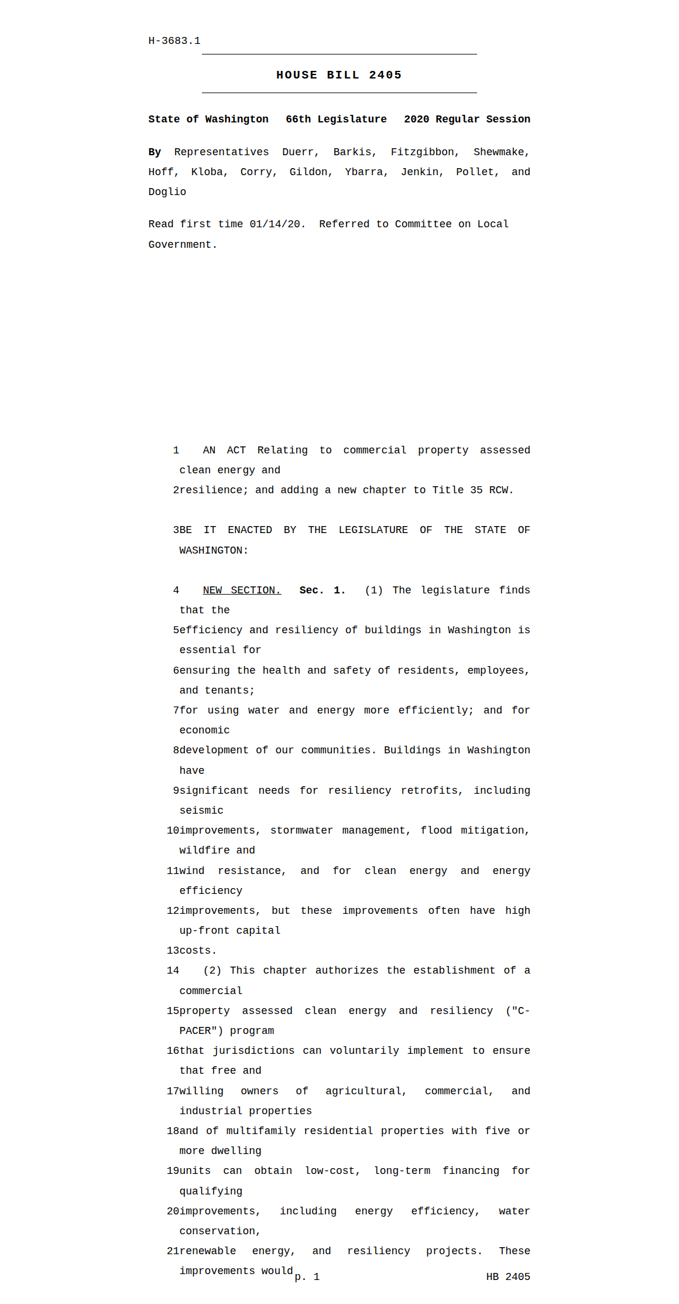H-3683.1
HOUSE BILL 2405
State of Washington 66th Legislature 2020 Regular Session
By Representatives Duerr, Barkis, Fitzgibbon, Shewmake, Hoff, Kloba, Corry, Gildon, Ybarra, Jenkin, Pollet, and Doglio
Read first time 01/14/20. Referred to Committee on Local Government.
| 1 | AN ACT Relating to commercial property assessed clean energy and |
| 2 | resilience; and adding a new chapter to Title 35 RCW. |
| 3 | BE IT ENACTED BY THE LEGISLATURE OF THE STATE OF WASHINGTON: |
| 4 | NEW SECTION. Sec. 1. (1) The legislature finds that the |
| 5 | efficiency and resiliency of buildings in Washington is essential for |
| 6 | ensuring the health and safety of residents, employees, and tenants; |
| 7 | for using water and energy more efficiently; and for economic |
| 8 | development of our communities. Buildings in Washington have |
| 9 | significant needs for resiliency retrofits, including seismic |
| 10 | improvements, stormwater management, flood mitigation, wildfire and |
| 11 | wind resistance, and for clean energy and energy efficiency |
| 12 | improvements, but these improvements often have high up-front capital |
| 13 | costs. |
| 14 | (2) This chapter authorizes the establishment of a commercial |
| 15 | property assessed clean energy and resiliency ("C-PACER") program |
| 16 | that jurisdictions can voluntarily implement to ensure that free and |
| 17 | willing owners of agricultural, commercial, and industrial properties |
| 18 | and of multifamily residential properties with five or more dwelling |
| 19 | units can obtain low-cost, long-term financing for qualifying |
| 20 | improvements, including energy efficiency, water conservation, |
| 21 | renewable energy, and resiliency projects. These improvements would |
p. 1 HB 2405